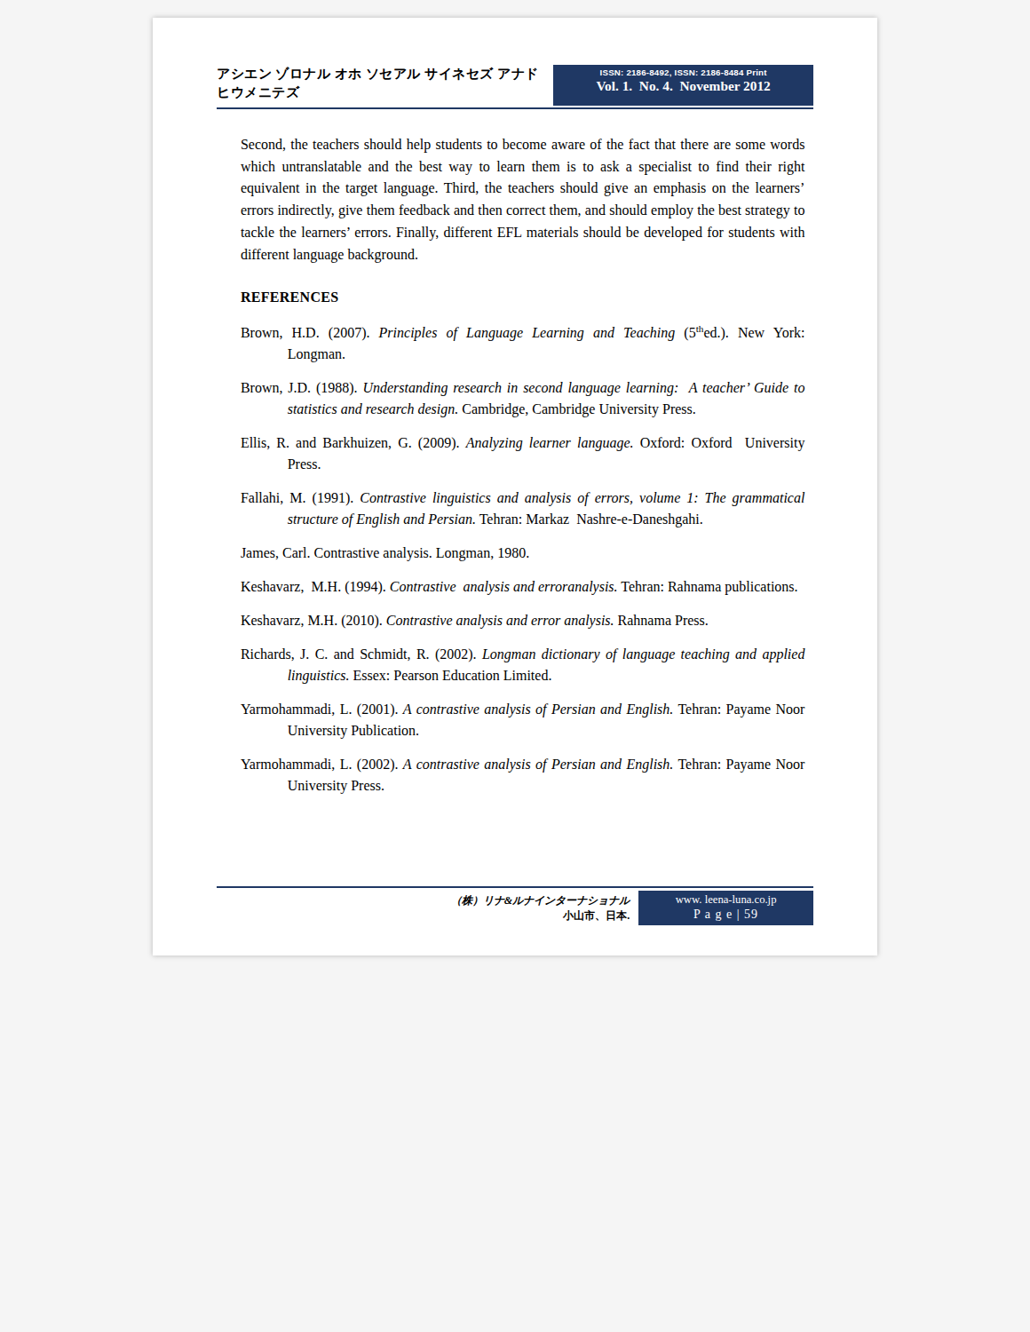アシエン ゾロナル オホ ソセアル サイネセズ アナド ヒウメニテズ
ISSN: 2186-8492, ISSN: 2186-8484 Print
Vol. 1. No. 4. November 2012
Second, the teachers should help students to become aware of the fact that there are some words which untranslatable and the best way to learn them is to ask a specialist to find their right equivalent in the target language. Third, the teachers should give an emphasis on the learners’ errors indirectly, give them feedback and then correct them, and should employ the best strategy to tackle the learners’ errors. Finally, different EFL materials should be developed for students with different language background.
REFERENCES
Brown, H.D. (2007). Principles of Language Learning and Teaching (5thed.). New York: Longman.
Brown, J.D. (1988). Understanding research in second language learning: A teacher’ Guide to statistics and research design. Cambridge, Cambridge University Press.
Ellis, R. and Barkhuizen, G. (2009). Analyzing learner language. Oxford: Oxford University Press.
Fallahi, M. (1991). Contrastive linguistics and analysis of errors, volume 1: The grammatical structure of English and Persian. Tehran: Markaz Nashre-e-Daneshgahi.
James, Carl. Contrastive analysis. Longman, 1980.
Keshavarz, M.H. (1994). Contrastive analysis and erroranalysis. Tehran: Rahnama publications.
Keshavarz, M.H. (2010). Contrastive analysis and error analysis. Rahnama Press.
Richards, J. C. and Schmidt, R. (2002). Longman dictionary of language teaching and applied linguistics. Essex: Pearson Education Limited.
Yarmohammadi, L. (2001). A contrastive analysis of Persian and English. Tehran: Payame Noor University Publication.
Yarmohammadi, L. (2002). A contrastive analysis of Persian and English. Tehran: Payame Noor University Press.
（株）リナ&ルナインターナショナル 小山市、日本.
www. leena-luna.co.jp
P a g e | 59